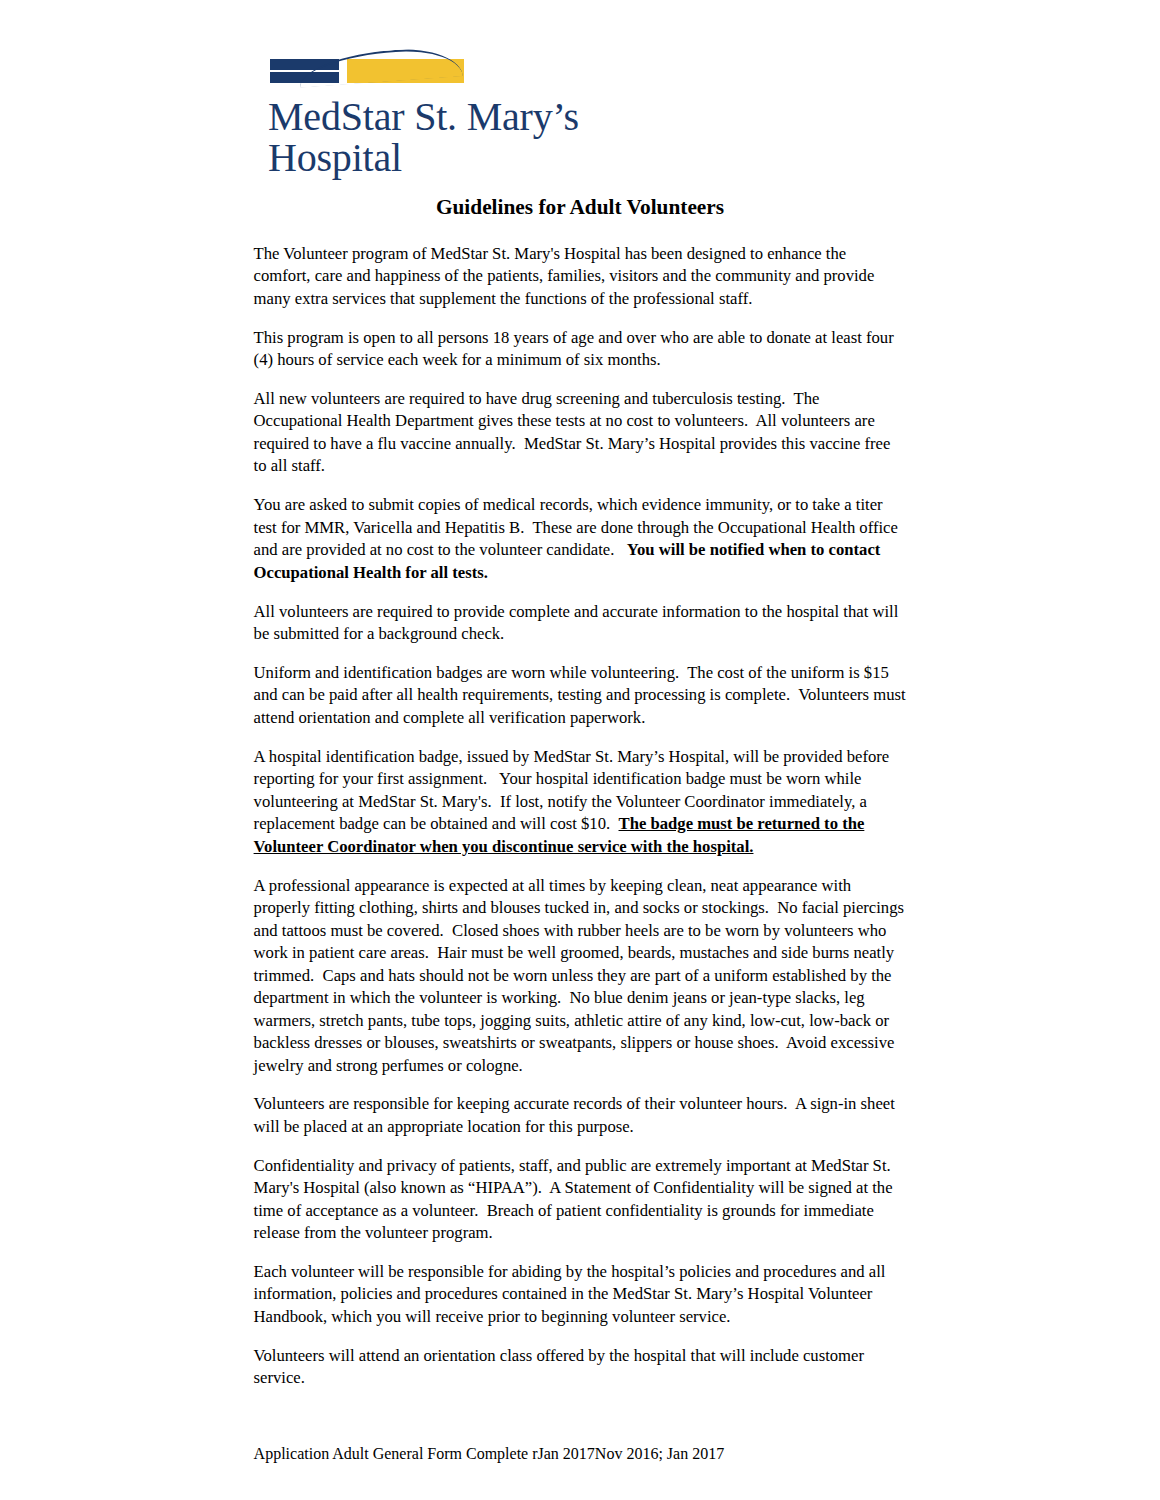MedStar St. Mary’s
Hospital
Guidelines for Adult Volunteers
The Volunteer program of MedStar St. Mary's Hospital has been designed to enhance the comfort, care and happiness of the patients, families, visitors and the community and provide many extra services that supplement the functions of the professional staff.
This program is open to all persons 18 years of age and over who are able to donate at least four (4) hours of service each week for a minimum of six months.
All new volunteers are required to have drug screening and tuberculosis testing. The Occupational Health Department gives these tests at no cost to volunteers. All volunteers are required to have a flu vaccine annually. MedStar St. Mary’s Hospital provides this vaccine free to all staff.
You are asked to submit copies of medical records, which evidence immunity, or to take a titer test for MMR, Varicella and Hepatitis B. These are done through the Occupational Health office and are provided at no cost to the volunteer candidate. You will be notified when to contact Occupational Health for all tests.
All volunteers are required to provide complete and accurate information to the hospital that will be submitted for a background check.
Uniform and identification badges are worn while volunteering. The cost of the uniform is $15 and can be paid after all health requirements, testing and processing is complete. Volunteers must attend orientation and complete all verification paperwork.
A hospital identification badge, issued by MedStar St. Mary’s Hospital, will be provided before reporting for your first assignment. Your hospital identification badge must be worn while volunteering at MedStar St. Mary's. If lost, notify the Volunteer Coordinator immediately, a replacement badge can be obtained and will cost $10. The badge must be returned to the Volunteer Coordinator when you discontinue service with the hospital.
A professional appearance is expected at all times by keeping clean, neat appearance with properly fitting clothing, shirts and blouses tucked in, and socks or stockings. No facial piercings and tattoos must be covered. Closed shoes with rubber heels are to be worn by volunteers who work in patient care areas. Hair must be well groomed, beards, mustaches and side burns neatly trimmed. Caps and hats should not be worn unless they are part of a uniform established by the department in which the volunteer is working. No blue denim jeans or jean-type slacks, leg warmers, stretch pants, tube tops, jogging suits, athletic attire of any kind, low-cut, low-back or backless dresses or blouses, sweatshirts or sweatpants, slippers or house shoes. Avoid excessive jewelry and strong perfumes or cologne.
Volunteers are responsible for keeping accurate records of their volunteer hours. A sign-in sheet will be placed at an appropriate location for this purpose.
Confidentiality and privacy of patients, staff, and public are extremely important at MedStar St. Mary's Hospital (also known as “HIPAA”). A Statement of Confidentiality will be signed at the time of acceptance as a volunteer. Breach of patient confidentiality is grounds for immediate release from the volunteer program.
Each volunteer will be responsible for abiding by the hospital’s policies and procedures and all information, policies and procedures contained in the MedStar St. Mary’s Hospital Volunteer Handbook, which you will receive prior to beginning volunteer service.
Volunteers will attend an orientation class offered by the hospital that will include customer service.
Application Adult General Form Complete rJan 2017Nov 2016; Jan 2017